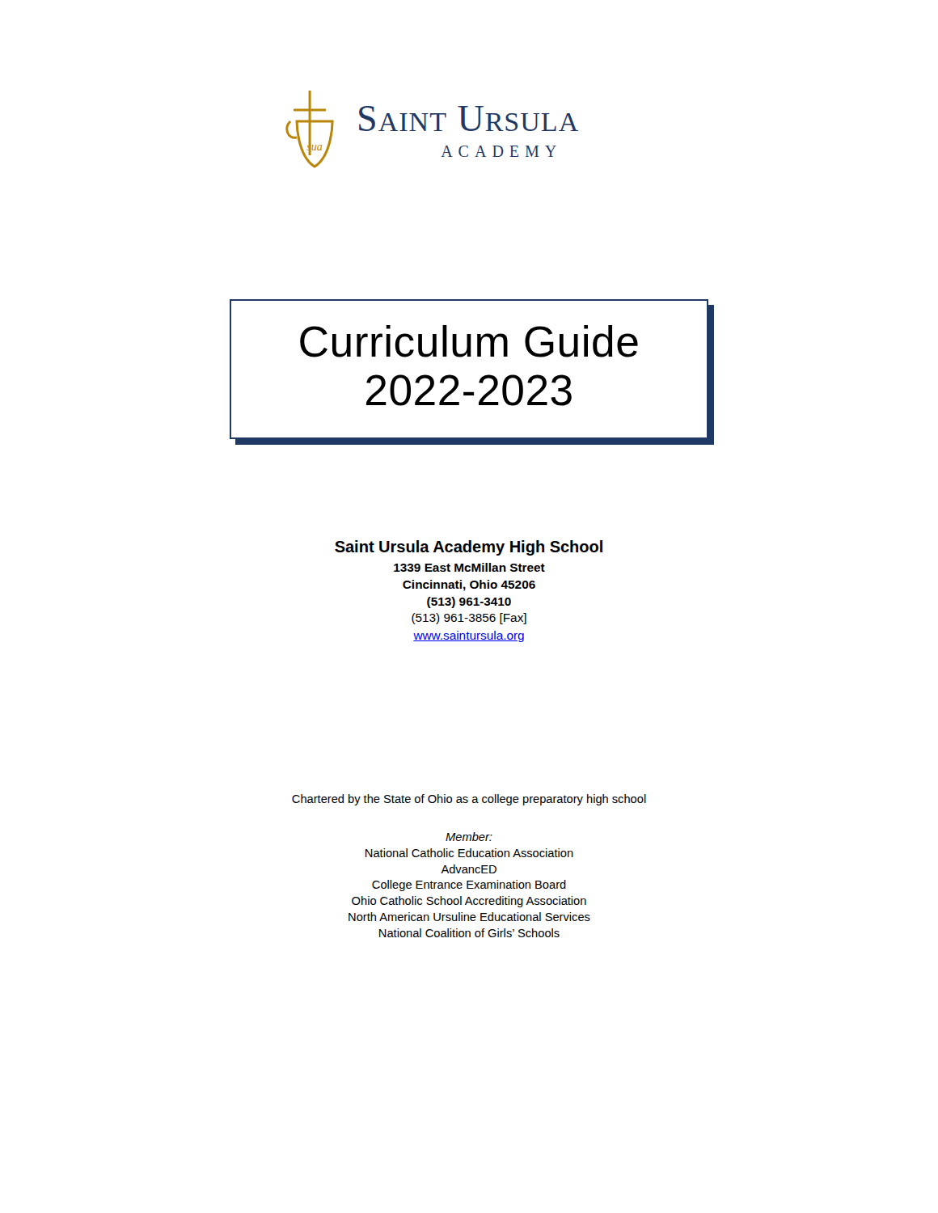sua SAINT URSULA ACADEMY
Curriculum Guide
2022-2023
Saint Ursula Academy High School
1339 East McMillan Street
Cincinnati, Ohio 45206
(513) 961-3410
(513) 961-3856 [Fax]
www.saintursula.org
Chartered by the State of Ohio as a college preparatory high school
Member:
National Catholic Education Association
AdvancED
College Entrance Examination Board
Ohio Catholic School Accrediting Association
North American Ursuline Educational Services
National Coalition of Girls’ Schools